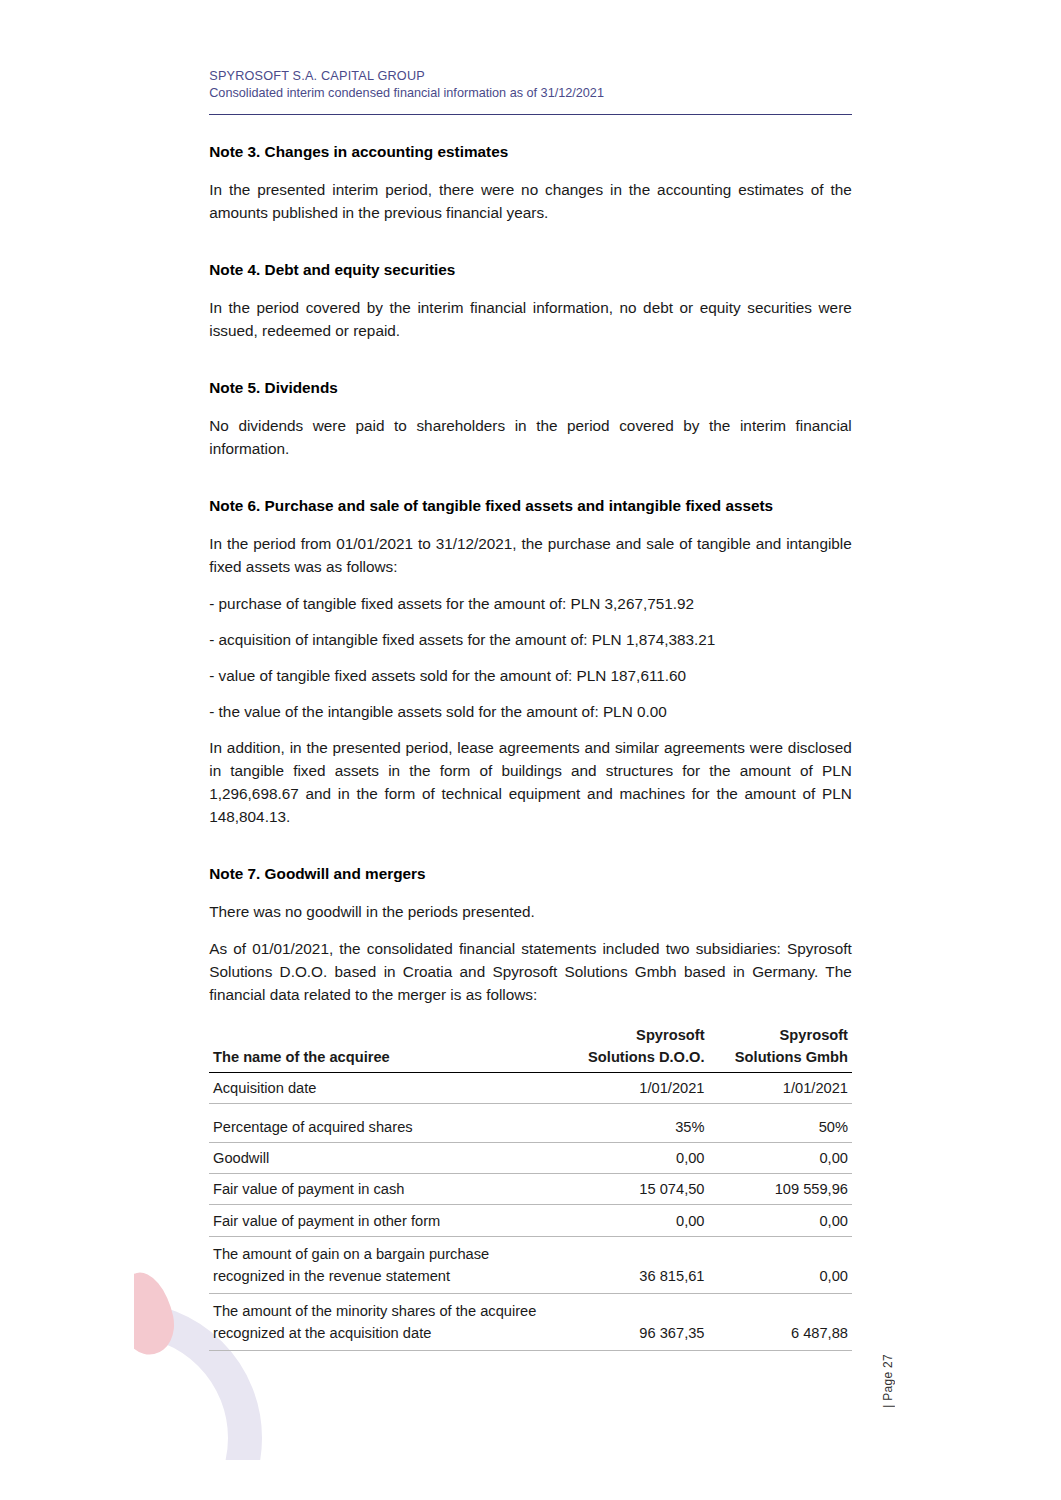SPYROSOFT S.A. CAPITAL GROUP
Consolidated interim condensed financial information as of 31/12/2021
Note 3. Changes in accounting estimates
In the presented interim period, there were no changes in the accounting estimates of the amounts published in the previous financial years.
Note 4. Debt and equity securities
In the period covered by the interim financial information, no debt or equity securities were issued, redeemed or repaid.
Note 5. Dividends
No dividends were paid to shareholders in the period covered by the interim financial information.
Note 6. Purchase and sale of tangible fixed assets and intangible fixed assets
In the period from 01/01/2021 to 31/12/2021, the purchase and sale of tangible and intangible fixed assets was as follows:
- purchase of tangible fixed assets for the amount of: PLN 3,267,751.92
- acquisition of intangible fixed assets for the amount of: PLN 1,874,383.21
- value of tangible fixed assets sold for the amount of: PLN 187,611.60
- the value of the intangible assets sold for the amount of: PLN 0.00
In addition, in the presented period, lease agreements and similar agreements were disclosed in tangible fixed assets in the form of buildings and structures for the amount of PLN 1,296,698.67 and in the form of technical equipment and machines for the amount of PLN 148,804.13.
Note 7. Goodwill and mergers
There was no goodwill in the periods presented.
As of 01/01/2021, the consolidated financial statements included two subsidiaries: Spyrosoft Solutions D.O.O. based in Croatia and Spyrosoft Solutions Gmbh based in Germany. The financial data related to the merger is as follows:
| The name of the acquiree | Spyrosoft Solutions D.O.O. | Spyrosoft Solutions Gmbh |
| --- | --- | --- |
| Acquisition date | 1/01/2021 | 1/01/2021 |
| Percentage of acquired shares | 35% | 50% |
| Goodwill | 0,00 | 0,00 |
| Fair value of payment in cash | 15 074,50 | 109 559,96 |
| Fair value of payment in other form | 0,00 | 0,00 |
| The amount of gain on a bargain purchase recognized in the revenue statement | 36 815,61 | 0,00 |
| The amount of the minority shares of the acquiree recognized at the acquisition date | 96 367,35 | 6 487,88 |
| Page 27